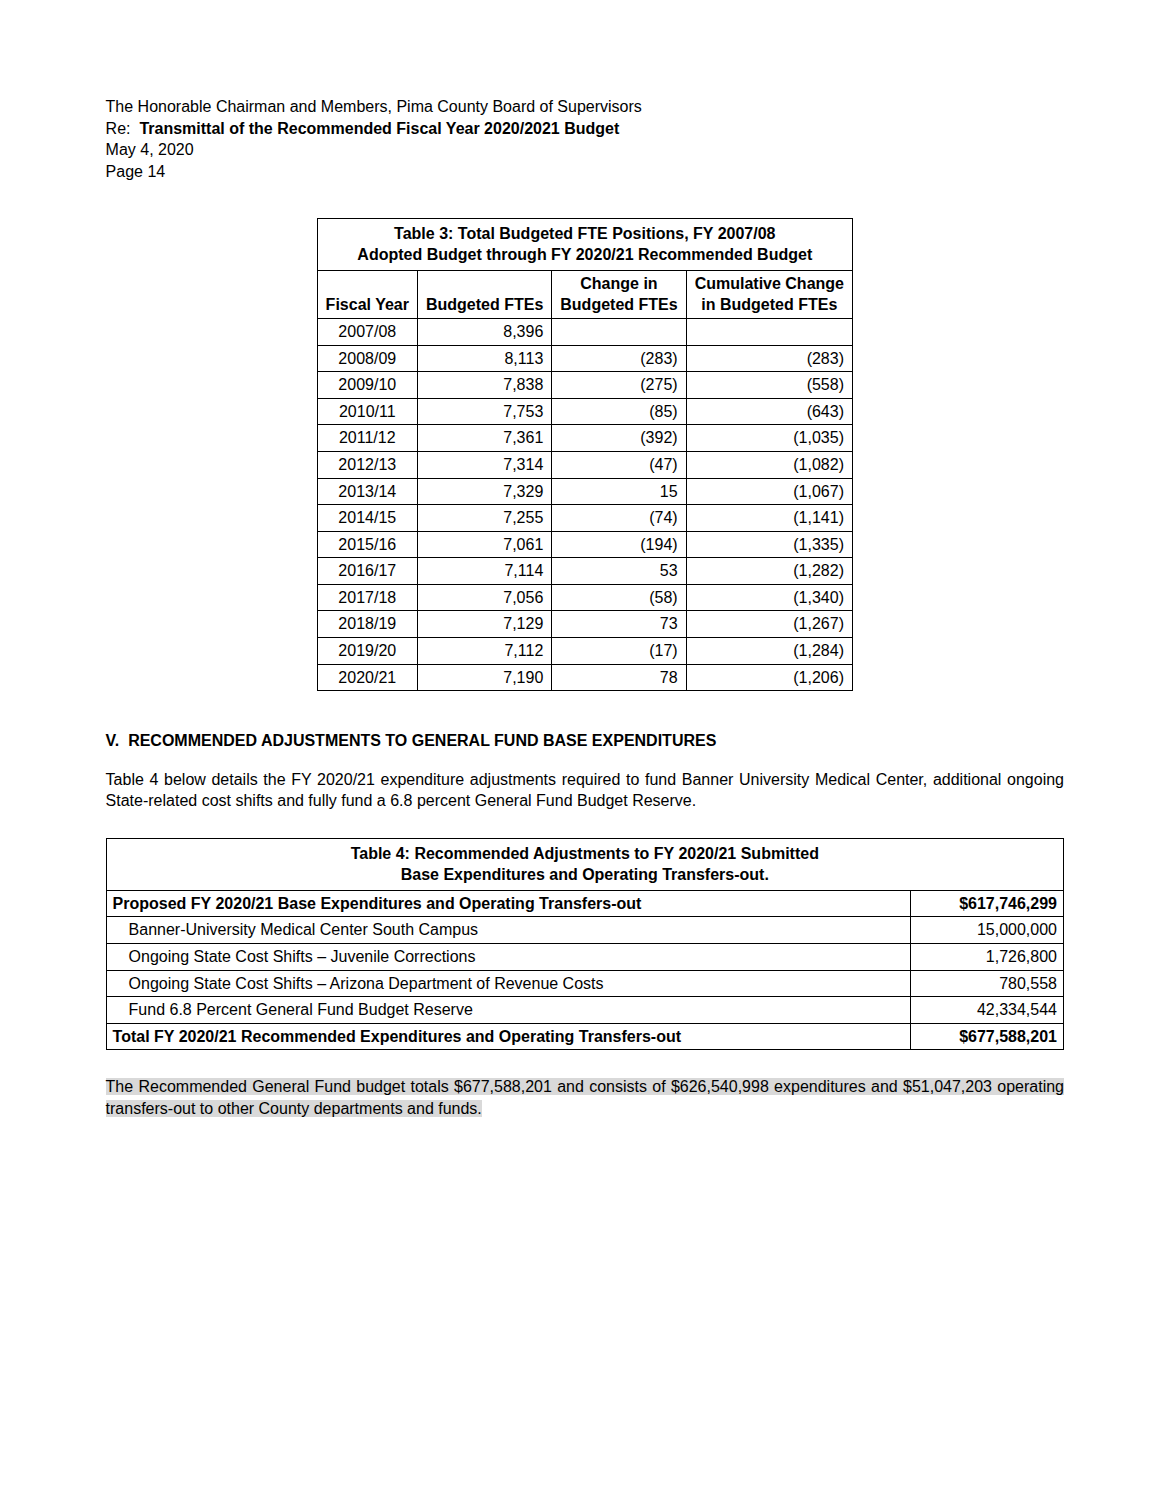The Honorable Chairman and Members, Pima County Board of Supervisors
Re: Transmittal of the Recommended Fiscal Year 2020/2021 Budget
May 4, 2020
Page 14
| Table 3: Total Budgeted FTE Positions, FY 2007/08 |
| --- |
| Adopted Budget through FY 2020/21 Recommended Budget |
| Fiscal Year | Budgeted FTEs | Change in Budgeted FTEs | Cumulative Change in Budgeted FTEs |
| 2007/08 | 8,396 | | |
| 2008/09 | 8,113 | (283) | (283) |
| 2009/10 | 7,838 | (275) | (558) |
| 2010/11 | 7,753 | (85) | (643) |
| 2011/12 | 7,361 | (392) | (1,035) |
| 2012/13 | 7,314 | (47) | (1,082) |
| 2013/14 | 7,329 | 15 | (1,067) |
| 2014/15 | 7,255 | (74) | (1,141) |
| 2015/16 | 7,061 | (194) | (1,335) |
| 2016/17 | 7,114 | 53 | (1,282) |
| 2017/18 | 7,056 | (58) | (1,340) |
| 2018/19 | 7,129 | 73 | (1,267) |
| 2019/20 | 7,112 | (17) | (1,284) |
| 2020/21 | 7,190 | 78 | (1,206) |
V. RECOMMENDED ADJUSTMENTS TO GENERAL FUND BASE EXPENDITURES
Table 4 below details the FY 2020/21 expenditure adjustments required to fund Banner University Medical Center, additional ongoing State-related cost shifts and fully fund a 6.8 percent General Fund Budget Reserve.
| Table 4: Recommended Adjustments to FY 2020/21 Submitted |
| --- |
| Base Expenditures and Operating Transfers-out. |
| Proposed FY 2020/21 Base Expenditures and Operating Transfers-out | $617,746,299 |
| Banner-University Medical Center South Campus | 15,000,000 |
| Ongoing State Cost Shifts – Juvenile Corrections | 1,726,800 |
| Ongoing State Cost Shifts – Arizona Department of Revenue Costs | 780,558 |
| Fund 6.8 Percent General Fund Budget Reserve | 42,334,544 |
| Total FY 2020/21 Recommended Expenditures and Operating Transfers-out | $677,588,201 |
The Recommended General Fund budget totals $677,588,201 and consists of $626,540,998 expenditures and $51,047,203 operating transfers-out to other County departments and funds.